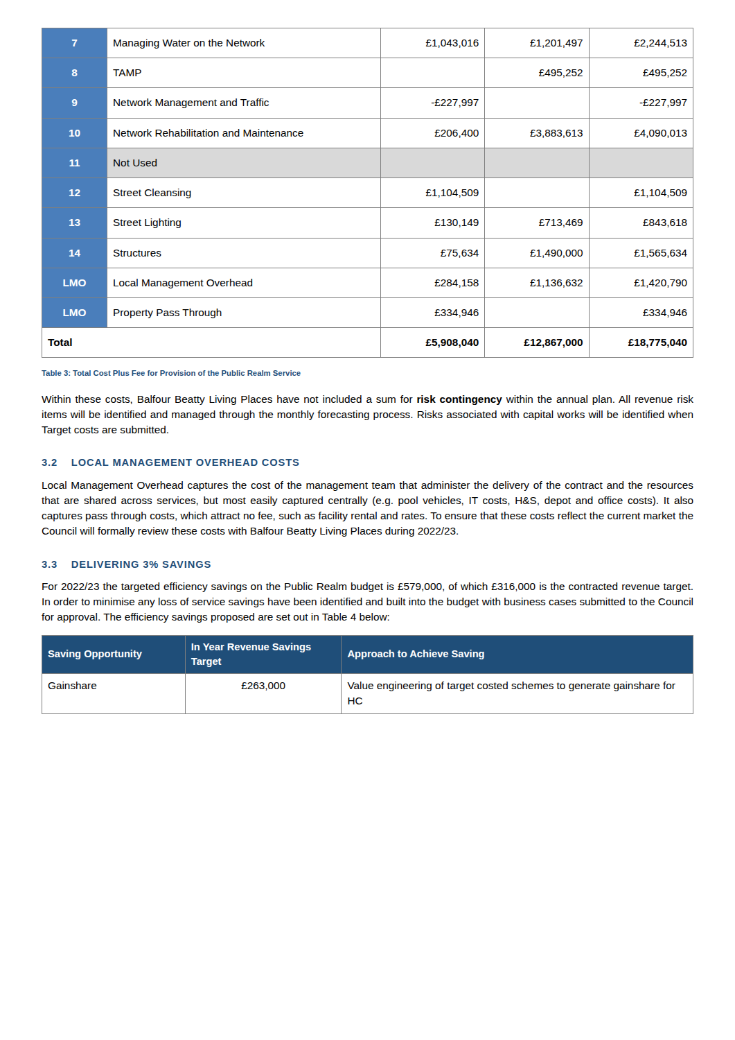| 7 | Managing Water on the Network | £1,043,016 | £1,201,497 | £2,244,513 |
| 8 | TAMP | | £495,252 | £495,252 |
| 9 | Network Management and Traffic | -£227,997 | | -£227,997 |
| 10 | Network Rehabilitation and Maintenance | £206,400 | £3,883,613 | £4,090,013 |
| 11 | Not Used | | | |
| 12 | Street Cleansing | £1,104,509 | | £1,104,509 |
| 13 | Street Lighting | £130,149 | £713,469 | £843,618 |
| 14 | Structures | £75,634 | £1,490,000 | £1,565,634 |
| LMO | Local Management Overhead | £284,158 | £1,136,632 | £1,420,790 |
| LMO | Property Pass Through | £334,946 | | £334,946 |
| Total | £5,908,040 | £12,867,000 | £18,775,040 |
Table 3: Total Cost Plus Fee for Provision of the Public Realm Service
Within these costs, Balfour Beatty Living Places have not included a sum for risk contingency within the annual plan. All revenue risk items will be identified and managed through the monthly forecasting process. Risks associated with capital works will be identified when Target costs are submitted.
3.2 LOCAL MANAGEMENT OVERHEAD COSTS
Local Management Overhead captures the cost of the management team that administer the delivery of the contract and the resources that are shared across services, but most easily captured centrally (e.g. pool vehicles, IT costs, H&S, depot and office costs). It also captures pass through costs, which attract no fee, such as facility rental and rates. To ensure that these costs reflect the current market the Council will formally review these costs with Balfour Beatty Living Places during 2022/23.
3.3 DELIVERING 3% SAVINGS
For 2022/23 the targeted efficiency savings on the Public Realm budget is £579,000, of which £316,000 is the contracted revenue target. In order to minimise any loss of service savings have been identified and built into the budget with business cases submitted to the Council for approval. The efficiency savings proposed are set out in Table 4 below:
| Saving Opportunity | In Year Revenue Savings Target | Approach to Achieve Saving |
| --- | --- | --- |
| Gainshare | £263,000 | Value engineering of target costed schemes to generate gainshare for HC |